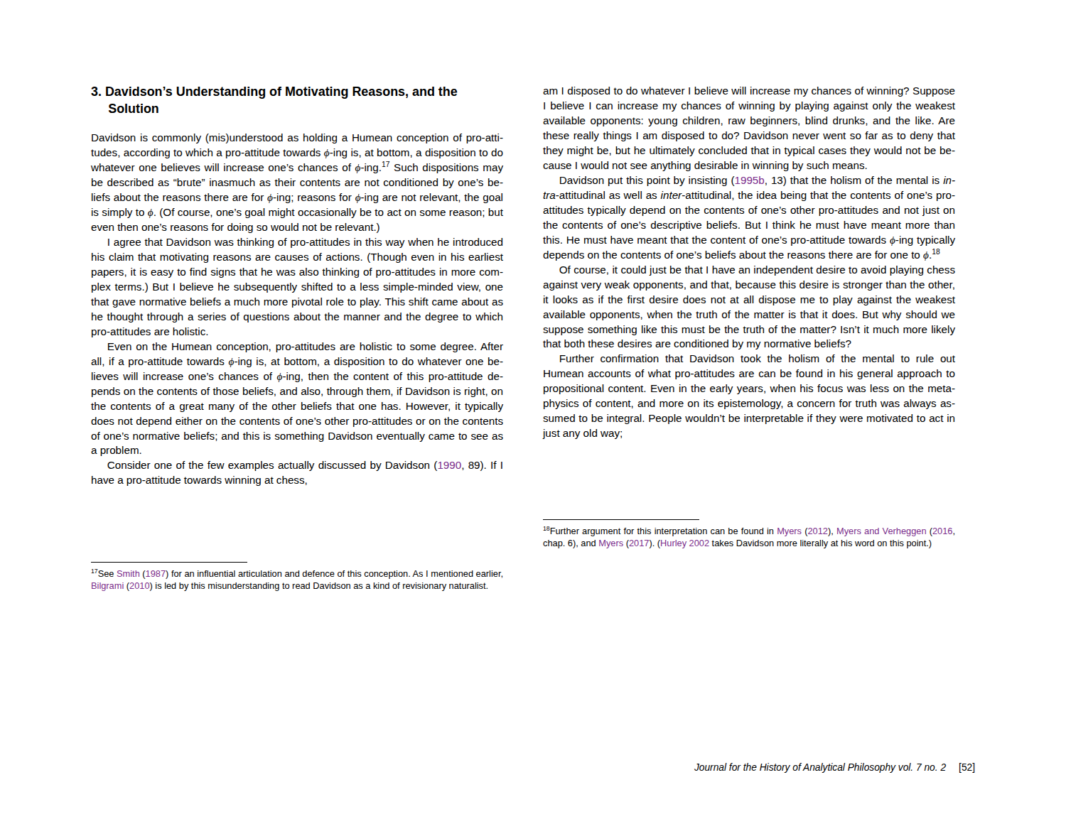3. Davidson’s Understanding of Motivating Reasons, and the Solution
Davidson is commonly (mis)understood as holding a Humean conception of pro-attitudes, according to which a pro-attitude towards ϕ-ing is, at bottom, a disposition to do whatever one believes will increase one’s chances of ϕ-ing.17 Such dispositions may be described as “brute” inasmuch as their contents are not conditioned by one’s beliefs about the reasons there are for ϕ-ing; reasons for ϕ-ing are not relevant, the goal is simply to ϕ. (Of course, one’s goal might occasionally be to act on some reason; but even then one’s reasons for doing so would not be relevant.)
I agree that Davidson was thinking of pro-attitudes in this way when he introduced his claim that motivating reasons are causes of actions. (Though even in his earliest papers, it is easy to find signs that he was also thinking of pro-attitudes in more complex terms.) But I believe he subsequently shifted to a less simple-minded view, one that gave normative beliefs a much more pivotal role to play. This shift came about as he thought through a series of questions about the manner and the degree to which pro-attitudes are holistic.
Even on the Humean conception, pro-attitudes are holistic to some degree. After all, if a pro-attitude towards ϕ-ing is, at bottom, a disposition to do whatever one believes will increase one’s chances of ϕ-ing, then the content of this pro-attitude depends on the contents of those beliefs, and also, through them, if Davidson is right, on the contents of a great many of the other beliefs that one has. However, it typically does not depend either on the contents of one’s other pro-attitudes or on the contents of one’s normative beliefs; and this is something Davidson eventually came to see as a problem.
Consider one of the few examples actually discussed by Davidson (1990, 89). If I have a pro-attitude towards winning at chess,
17See Smith (1987) for an influential articulation and defence of this conception. As I mentioned earlier, Bilgrami (2010) is led by this misunderstanding to read Davidson as a kind of revisionary naturalist.
am I disposed to do whatever I believe will increase my chances of winning? Suppose I believe I can increase my chances of winning by playing against only the weakest available opponents: young children, raw beginners, blind drunks, and the like. Are these really things I am disposed to do? Davidson never went so far as to deny that they might be, but he ultimately concluded that in typical cases they would not be because I would not see anything desirable in winning by such means.
Davidson put this point by insisting (1995b, 13) that the holism of the mental is intra-attitudinal as well as inter-attitudinal, the idea being that the contents of one’s pro-attitudes typically depend on the contents of one’s other pro-attitudes and not just on the contents of one’s descriptive beliefs. But I think he must have meant more than this. He must have meant that the content of one’s pro-attitude towards ϕ-ing typically depends on the contents of one’s beliefs about the reasons there are for one to ϕ.18
Of course, it could just be that I have an independent desire to avoid playing chess against very weak opponents, and that, because this desire is stronger than the other, it looks as if the first desire does not at all dispose me to play against the weakest available opponents, when the truth of the matter is that it does. But why should we suppose something like this must be the truth of the matter? Isn’t it much more likely that both these desires are conditioned by my normative beliefs?
Further confirmation that Davidson took the holism of the mental to rule out Humean accounts of what pro-attitudes are can be found in his general approach to propositional content. Even in the early years, when his focus was less on the metaphysics of content, and more on its epistemology, a concern for truth was always assumed to be integral. People wouldn’t be interpretable if they were motivated to act in just any old way;
18Further argument for this interpretation can be found in Myers (2012), Myers and Verheggen (2016, chap. 6), and Myers (2017). (Hurley 2002 takes Davidson more literally at his word on this point.)
Journal for the History of Analytical Philosophy vol. 7 no. 2[52]